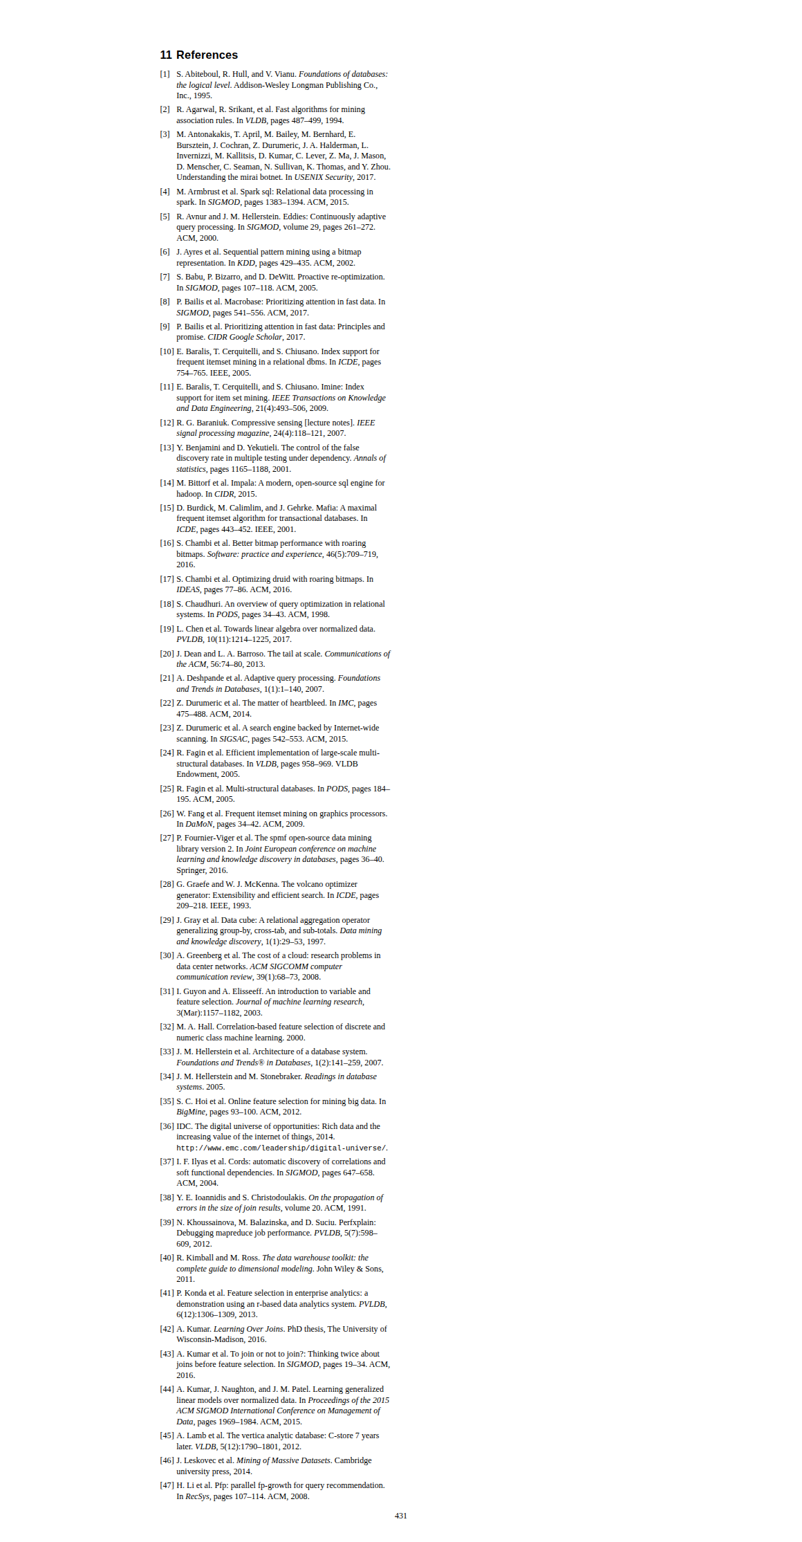11 References
[1] S. Abiteboul, R. Hull, and V. Vianu. Foundations of databases: the logical level. Addison-Wesley Longman Publishing Co., Inc., 1995.
[2] R. Agarwal, R. Srikant, et al. Fast algorithms for mining association rules. In VLDB, pages 487–499, 1994.
[3] M. Antonakakis, T. April, M. Bailey, M. Bernhard, E. Bursztein, J. Cochran, Z. Durumeric, J. A. Halderman, L. Invernizzi, M. Kallitsis, D. Kumar, C. Lever, Z. Ma, J. Mason, D. Menscher, C. Seaman, N. Sullivan, K. Thomas, and Y. Zhou. Understanding the mirai botnet. In USENIX Security, 2017.
[4] M. Armbrust et al. Spark sql: Relational data processing in spark. In SIGMOD, pages 1383–1394. ACM, 2015.
[5] R. Avnur and J. M. Hellerstein. Eddies: Continuously adaptive query processing. In SIGMOD, volume 29, pages 261–272. ACM, 2000.
[6] J. Ayres et al. Sequential pattern mining using a bitmap representation. In KDD, pages 429–435. ACM, 2002.
[7] S. Babu, P. Bizarro, and D. DeWitt. Proactive re-optimization. In SIGMOD, pages 107–118. ACM, 2005.
[8] P. Bailis et al. Macrobase: Prioritizing attention in fast data. In SIGMOD, pages 541–556. ACM, 2017.
[9] P. Bailis et al. Prioritizing attention in fast data: Principles and promise. CIDR Google Scholar, 2017.
[10] E. Baralis, T. Cerquitelli, and S. Chiusano. Index support for frequent itemset mining in a relational dbms. In ICDE, pages 754–765. IEEE, 2005.
[11] E. Baralis, T. Cerquitelli, and S. Chiusano. Imine: Index support for item set mining. IEEE Transactions on Knowledge and Data Engineering, 21(4):493–506, 2009.
[12] R. G. Baraniuk. Compressive sensing [lecture notes]. IEEE signal processing magazine, 24(4):118–121, 2007.
[13] Y. Benjamini and D. Yekutieli. The control of the false discovery rate in multiple testing under dependency. Annals of statistics, pages 1165–1188, 2001.
[14] M. Bittorf et al. Impala: A modern, open-source sql engine for hadoop. In CIDR, 2015.
[15] D. Burdick, M. Calimlim, and J. Gehrke. Mafia: A maximal frequent itemset algorithm for transactional databases. In ICDE, pages 443–452. IEEE, 2001.
[16] S. Chambi et al. Better bitmap performance with roaring bitmaps. Software: practice and experience, 46(5):709–719, 2016.
[17] S. Chambi et al. Optimizing druid with roaring bitmaps. In IDEAS, pages 77–86. ACM, 2016.
[18] S. Chaudhuri. An overview of query optimization in relational systems. In PODS, pages 34–43. ACM, 1998.
[19] L. Chen et al. Towards linear algebra over normalized data. PVLDB, 10(11):1214–1225, 2017.
[20] J. Dean and L. A. Barroso. The tail at scale. Communications of the ACM, 56:74–80, 2013.
[21] A. Deshpande et al. Adaptive query processing. Foundations and Trends in Databases, 1(1):1–140, 2007.
[22] Z. Durumeric et al. The matter of heartbleed. In IMC, pages 475–488. ACM, 2014.
[23] Z. Durumeric et al. A search engine backed by Internet-wide scanning. In SIGSAC, pages 542–553. ACM, 2015.
[24] R. Fagin et al. Efficient implementation of large-scale multi-structural databases. In VLDB, pages 958–969. VLDB Endowment, 2005.
[25] R. Fagin et al. Multi-structural databases. In PODS, pages 184–195. ACM, 2005.
[26] W. Fang et al. Frequent itemset mining on graphics processors. In DaMoN, pages 34–42. ACM, 2009.
[27] P. Fournier-Viger et al. The spmf open-source data mining library version 2. In Joint European conference on machine learning and knowledge discovery in databases, pages 36–40. Springer, 2016.
[28] G. Graefe and W. J. McKenna. The volcano optimizer generator: Extensibility and efficient search. In ICDE, pages 209–218. IEEE, 1993.
[29] J. Gray et al. Data cube: A relational aggregation operator generalizing group-by, cross-tab, and sub-totals. Data mining and knowledge discovery, 1(1):29–53, 1997.
[30] A. Greenberg et al. The cost of a cloud: research problems in data center networks. ACM SIGCOMM computer communication review, 39(1):68–73, 2008.
[31] I. Guyon and A. Elisseeff. An introduction to variable and feature selection. Journal of machine learning research, 3(Mar):1157–1182, 2003.
[32] M. A. Hall. Correlation-based feature selection of discrete and numeric class machine learning. 2000.
[33] J. M. Hellerstein et al. Architecture of a database system. Foundations and Trends® in Databases, 1(2):141–259, 2007.
[34] J. M. Hellerstein and M. Stonebraker. Readings in database systems. 2005.
[35] S. C. Hoi et al. Online feature selection for mining big data. In BigMine, pages 93–100. ACM, 2012.
[36] IDC. The digital universe of opportunities: Rich data and the increasing value of the internet of things, 2014. http://www.emc.com/leadership/digital-universe/.
[37] I. F. Ilyas et al. Cords: automatic discovery of correlations and soft functional dependencies. In SIGMOD, pages 647–658. ACM, 2004.
[38] Y. E. Ioannidis and S. Christodoulakis. On the propagation of errors in the size of join results, volume 20. ACM, 1991.
[39] N. Khoussainova, M. Balazinska, and D. Suciu. Perfxplain: Debugging mapreduce job performance. PVLDB, 5(7):598–609, 2012.
[40] R. Kimball and M. Ross. The data warehouse toolkit: the complete guide to dimensional modeling. John Wiley & Sons, 2011.
[41] P. Konda et al. Feature selection in enterprise analytics: a demonstration using an r-based data analytics system. PVLDB, 6(12):1306–1309, 2013.
[42] A. Kumar. Learning Over Joins. PhD thesis, The University of Wisconsin-Madison, 2016.
[43] A. Kumar et al. To join or not to join?: Thinking twice about joins before feature selection. In SIGMOD, pages 19–34. ACM, 2016.
[44] A. Kumar, J. Naughton, and J. M. Patel. Learning generalized linear models over normalized data. In Proceedings of the 2015 ACM SIGMOD International Conference on Management of Data, pages 1969–1984. ACM, 2015.
[45] A. Lamb et al. The vertica analytic database: C-store 7 years later. VLDB, 5(12):1790–1801, 2012.
[46] J. Leskovec et al. Mining of Massive Datasets. Cambridge university press, 2014.
[47] H. Li et al. Pfp: parallel fp-growth for query recommendation. In RecSys, pages 107–114. ACM, 2008.
431